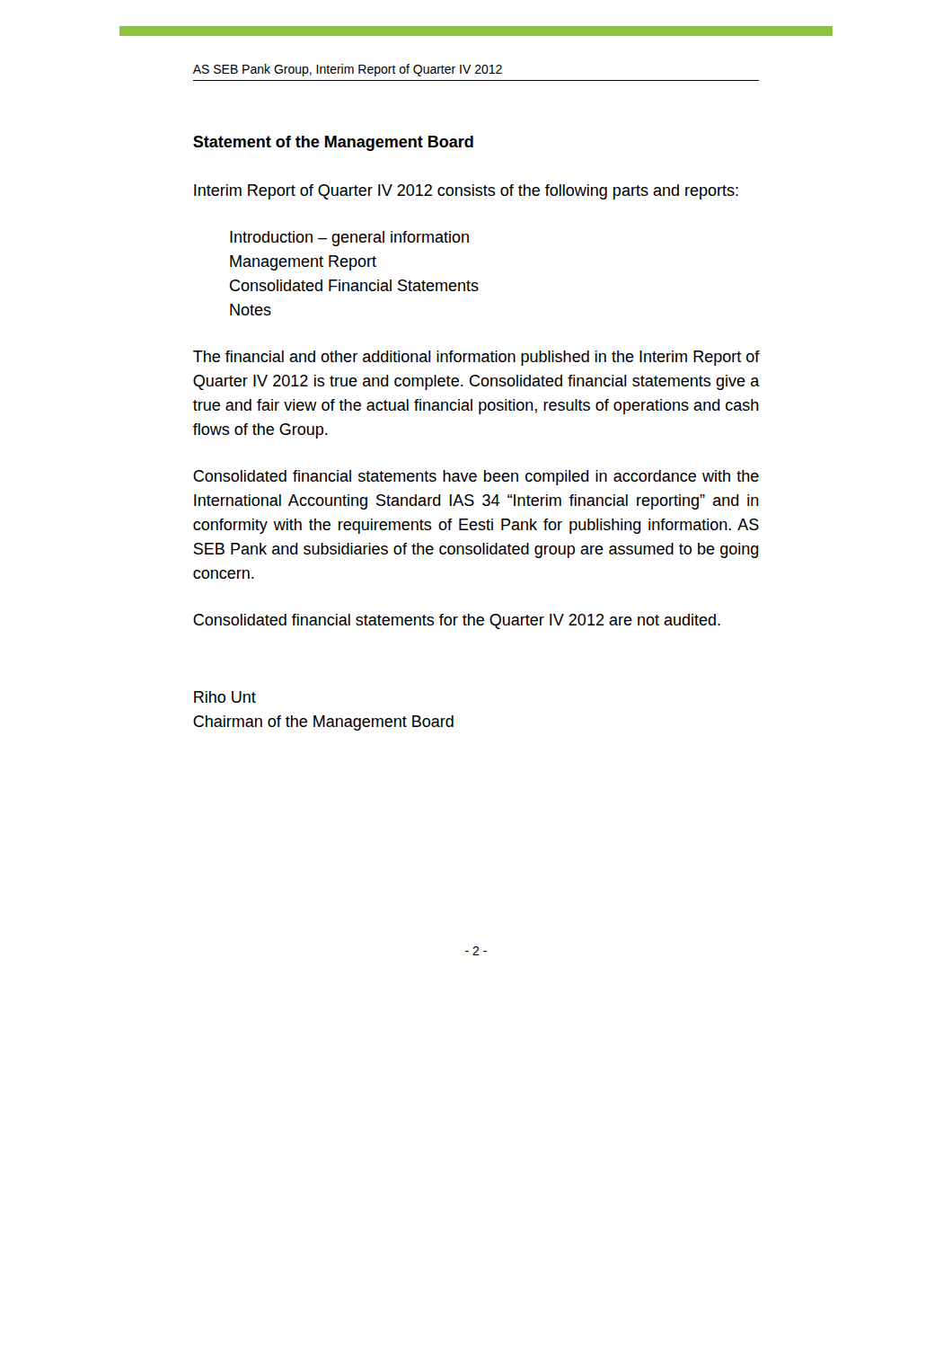AS SEB Pank Group, Interim Report of Quarter IV 2012
Statement of the Management Board
Interim Report of Quarter IV 2012 consists of the following parts and reports:
Introduction – general information
Management Report
Consolidated Financial Statements
Notes
The financial and other additional information published in the Interim Report of Quarter IV 2012 is true and complete. Consolidated financial statements give a true and fair view of the actual financial position, results of operations and cash flows of the Group.
Consolidated financial statements have been compiled in accordance with the International Accounting Standard IAS 34 “Interim financial reporting” and in conformity with the requirements of Eesti Pank for publishing information. AS SEB Pank and subsidiaries of the consolidated group are assumed to be going concern.
Consolidated financial statements for the Quarter IV 2012 are not audited.
Riho Unt
Chairman of the Management Board
- 2 -